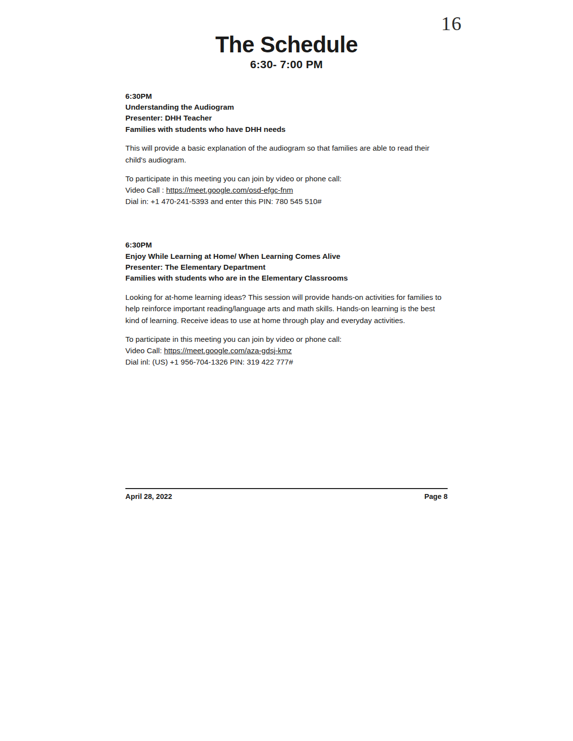16
The Schedule
6:30- 7:00 PM
6:30PM
Understanding the Audiogram
Presenter: DHH Teacher
Families with students who have DHH needs
This will provide a basic explanation of the audiogram so that families are able to read their child's audiogram.
To participate in this meeting you can join by video or phone call:
Video Call : https://meet.google.com/osd-efgc-fnm
Dial in: +1 470-241-5393 and enter this PIN: 780 545 510#
6:30PM
Enjoy While Learning at Home/ When Learning Comes Alive
Presenter: The Elementary Department
Families with students who are in the Elementary Classrooms
Looking for at-home learning ideas? This session will provide hands-on activities for families to help reinforce important reading/language arts and math skills. Hands-on learning is the best kind of learning. Receive ideas to use at home through play and everyday activities.
To participate in this meeting you can join by video or phone call:
Video Call: https://meet.google.com/aza-gdsj-kmz
Dial inl: (US) +1 956-704-1326 PIN: 319 422 777#
April 28, 2022 Page 8